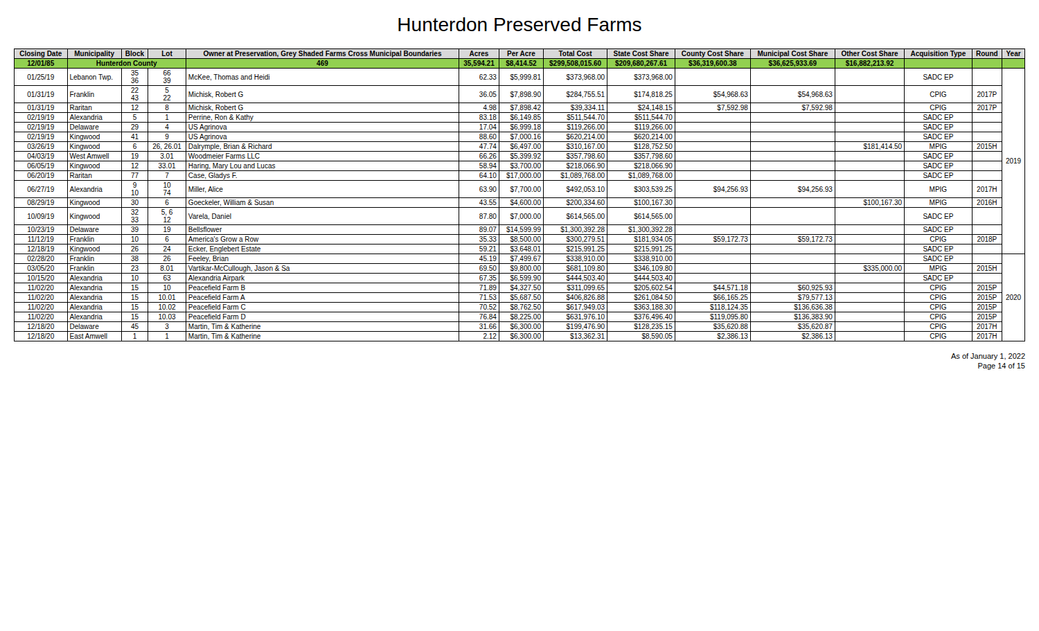Hunterdon Preserved Farms
| Closing Date | Municipality | Block | Lot | Owner at Preservation, Grey Shaded Farms Cross Municipal Boundaries | Acres | Per Acre | Total Cost | State Cost Share | County Cost Share | Municipal Cost Share | Other Cost Share | Acquisition Type | Round | Year |
| --- | --- | --- | --- | --- | --- | --- | --- | --- | --- | --- | --- | --- | --- | --- |
| 12/01/85 | Hunterdon County | 469 | 35,594.21 | $8,414.52 | $299,508,015.60 | $209,680,267.61 | $36,319,600.38 | $36,625,933.69 | $16,882,213.92 | | | |
| 01/25/19 | Lebanon Twp. | 35 36 | 66 39 | McKee, Thomas and Heidi | 62.33 | $5,999.81 | $373,968.00 | $373,968.00 | | | | SADC EP | | 2019 |
| 01/31/19 | Franklin | 22 43 | 5 22 | Michisk, Robert G | 36.05 | $7,898.90 | $284,755.51 | $174,818.25 | $54,968.63 | $54,968.63 | | CPIG | 2017P |
| 01/31/19 | Raritan | 12 | 8 | Michisk, Robert G | 4.98 | $7,898.42 | $39,334.11 | $24,148.15 | $7,592.98 | $7,592.98 | | CPIG | 2017P |
| 02/19/19 | Alexandria | 5 | 1 | Perrine, Ron & Kathy | 83.18 | $6,149.85 | $511,544.70 | $511,544.70 | | | | SADC EP | |
| 02/19/19 | Delaware | 29 | 4 | US Agrinova | 17.04 | $6,999.18 | $119,266.00 | $119,266.00 | | | | SADC EP | |
| 02/19/19 | Kingwood | 41 | 9 | US Agrinova | 88.60 | $7,000.16 | $620,214.00 | $620,214.00 | | | | SADC EP | |
| 03/26/19 | Kingwood | 6 | 26, 26.01 | Dalrymple, Brian & Richard | 47.74 | $6,497.00 | $310,167.00 | $128,752.50 | | | $181,414.50 | MPIG | 2015H |
| 04/03/19 | West Amwell | 19 | 3.01 | Woodmeier Farms LLC | 66.26 | $5,399.92 | $357,798.60 | $357,798.60 | | | | SADC EP | |
| 06/05/19 | Kingwood | 12 | 33.01 | Haring, Mary Lou and Lucas | 58.94 | $3,700.00 | $218,066.90 | $218,066.90 | | | | SADC EP | |
| 06/20/19 | Raritan | 77 | 7 | Case, Gladys F. | 64.10 | $17,000.00 | $1,089,768.00 | $1,089,768.00 | | | | SADC EP | |
| 06/27/19 | Alexandria | 9 10 | 10 74 | Miller, Alice | 63.90 | $7,700.00 | $492,053.10 | $303,539.25 | $94,256.93 | $94,256.93 | | MPIG | 2017H |
| 08/29/19 | Kingwood | 30 | 6 | Goeckeler, William & Susan | 43.55 | $4,600.00 | $200,334.60 | $100,167.30 | | | $100,167.30 | MPIG | 2016H |
| 10/09/19 | Kingwood | 32 33 | 5, 6 12 | Varela, Daniel | 87.80 | $7,000.00 | $614,565.00 | $614,565.00 | | | | SADC EP | |
| 10/23/19 | Delaware | 39 | 19 | Bellsflower | 89.07 | $14,599.99 | $1,300,392.28 | $1,300,392.28 | | | | SADC EP | |
| 11/12/19 | Franklin | 10 | 6 | America's Grow a Row | 35.33 | $8,500.00 | $300,279.51 | $181,934.05 | $59,172.73 | $59,172.73 | | CPIG | 2018P |
| 12/18/19 | Kingwood | 26 | 24 | Ecker, Englebert Estate | 59.21 | $3,648.01 | $215,991.25 | $215,991.25 | | | | SADC EP | |
| 02/28/20 | Franklin | 38 | 26 | Feeley, Brian | 45.19 | $7,499.67 | $338,910.00 | $338,910.00 | | | | SADC EP | | 2020 |
| 03/05/20 | Franklin | 23 | 8.01 | Vartikar-McCullough, Jason & Sa | 69.50 | $9,800.00 | $681,109.80 | $346,109.80 | | | $335,000.00 | MPIG | 2015H |
| 10/15/20 | Alexandria | 10 | 63 | Alexandria Airpark | 67.35 | $6,599.90 | $444,503.40 | $444,503.40 | | | | SADC EP | |
| 11/02/20 | Alexandria | 15 | 10 | Peacefield Farm B | 71.89 | $4,327.50 | $311,099.65 | $205,602.54 | $44,571.18 | $60,925.93 | | CPIG | 2015P |
| 11/02/20 | Alexandria | 15 | 10.01 | Peacefield Farm A | 71.53 | $5,687.50 | $406,826.88 | $261,084.50 | $66,165.25 | $79,577.13 | | CPIG | 2015P |
| 11/02/20 | Alexandria | 15 | 10.02 | Peacefield Farm C | 70.52 | $8,762.50 | $617,949.03 | $363,188.30 | $118,124.35 | $136,636.38 | | CPIG | 2015P |
| 11/02/20 | Alexandria | 15 | 10.03 | Peacefield Farm D | 76.84 | $8,225.00 | $631,976.10 | $376,496.40 | $119,095.80 | $136,383.90 | | CPIG | 2015P |
| 12/18/20 | Delaware | 45 | 3 | Martin, Tim & Katherine | 31.66 | $6,300.00 | $199,476.90 | $128,235.15 | $35,620.88 | $35,620.87 | | CPIG | 2017H |
| 12/18/20 | East Amwell | 1 | 1 | Martin, Tim & Katherine | 2.12 | $6,300.00 | $13,362.31 | $8,590.05 | $2,386.13 | $2,386.13 | | CPIG | 2017H |
As of January 1, 2022
Page 14 of 15